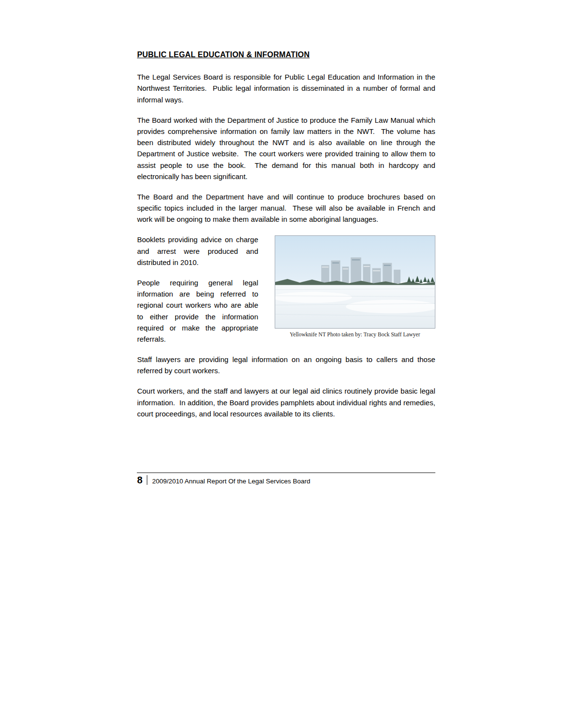PUBLIC LEGAL EDUCATION & INFORMATION
The Legal Services Board is responsible for Public Legal Education and Information in the Northwest Territories. Public legal information is disseminated in a number of formal and informal ways.
The Board worked with the Department of Justice to produce the Family Law Manual which provides comprehensive information on family law matters in the NWT. The volume has been distributed widely throughout the NWT and is also available on line through the Department of Justice website. The court workers were provided training to allow them to assist people to use the book. The demand for this manual both in hardcopy and electronically has been significant.
The Board and the Department have and will continue to produce brochures based on specific topics included in the larger manual. These will also be available in French and work will be ongoing to make them available in some aboriginal languages.
Yellowknife NT Photo taken by: Tracy Bock Staff Lawyer
Booklets providing advice on charge and arrest were produced and distributed in 2010.
People requiring general legal information are being referred to regional court workers who are able to either provide the information required or make the appropriate referrals.
Staff lawyers are providing legal information on an ongoing basis to callers and those referred by court workers.
Court workers, and the staff and lawyers at our legal aid clinics routinely provide basic legal information. In addition, the Board provides pamphlets about individual rights and remedies, court proceedings, and local resources available to its clients.
8 2009/2010 Annual Report Of the Legal Services Board